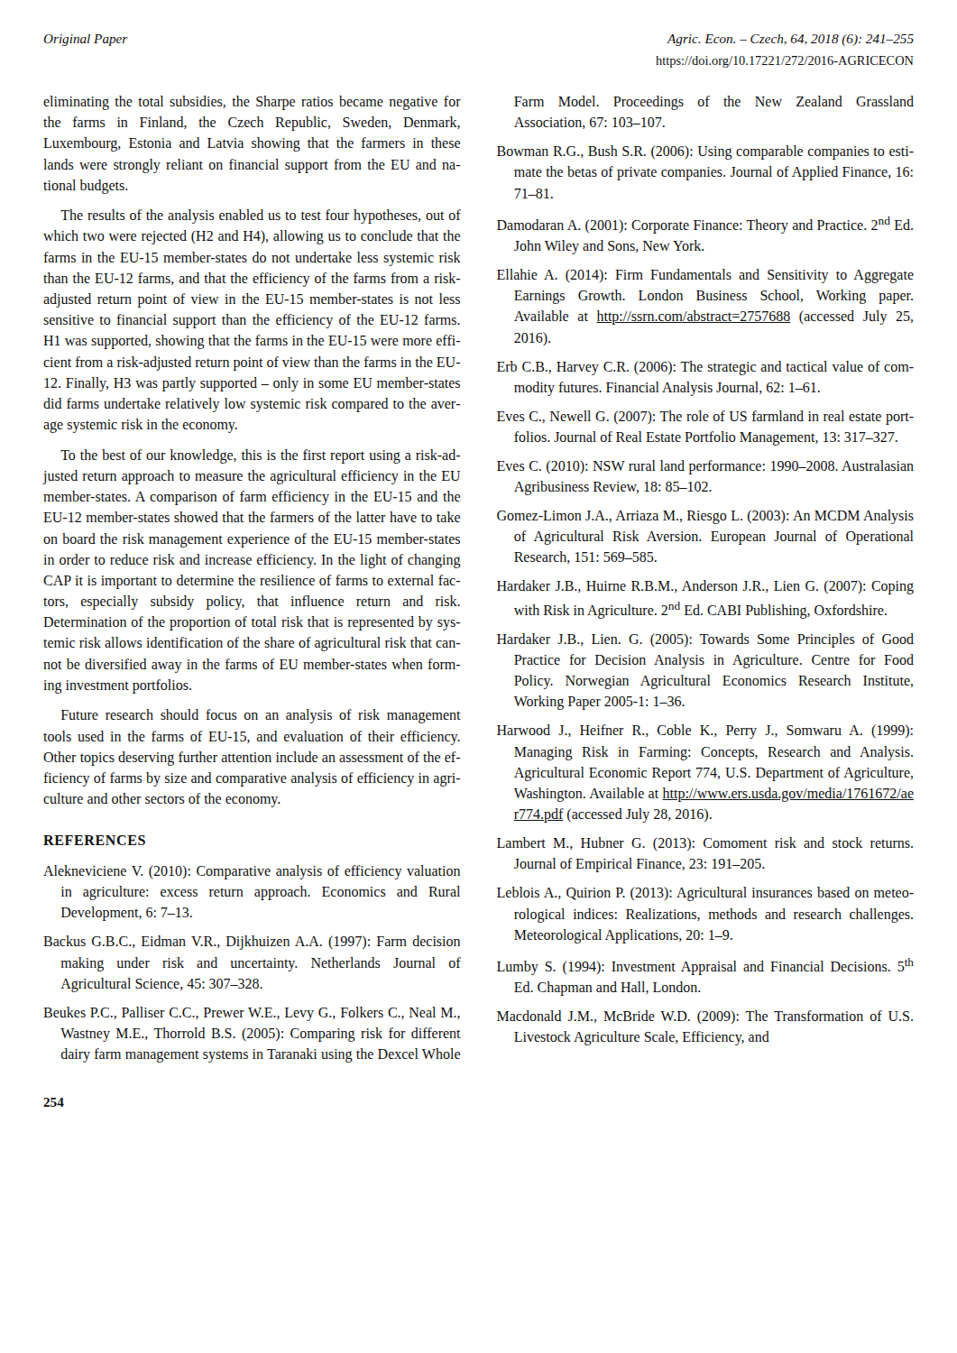Original Paper Agric. Econ. – Czech, 64, 2018 (6): 241–255
https://doi.org/10.17221/272/2016-AGRICECON
eliminating the total subsidies, the Sharpe ratios became negative for the farms in Finland, the Czech Republic, Sweden, Denmark, Luxembourg, Estonia and Latvia showing that the farmers in these lands were strongly reliant on financial support from the EU and national budgets.
The results of the analysis enabled us to test four hypotheses, out of which two were rejected (H2 and H4), allowing us to conclude that the farms in the EU-15 member-states do not undertake less systemic risk than the EU-12 farms, and that the efficiency of the farms from a risk-adjusted return point of view in the EU-15 member-states is not less sensitive to financial support than the efficiency of the EU-12 farms. H1 was supported, showing that the farms in the EU-15 were more efficient from a risk-adjusted return point of view than the farms in the EU-12. Finally, H3 was partly supported – only in some EU member-states did farms undertake relatively low systemic risk compared to the average systemic risk in the economy.
To the best of our knowledge, this is the first report using a risk-adjusted return approach to measure the agricultural efficiency in the EU member-states. A comparison of farm efficiency in the EU-15 and the EU-12 member-states showed that the farmers of the latter have to take on board the risk management experience of the EU-15 member-states in order to reduce risk and increase efficiency. In the light of changing CAP it is important to determine the resilience of farms to external factors, especially subsidy policy, that influence return and risk. Determination of the proportion of total risk that is represented by systemic risk allows identification of the share of agricultural risk that cannot be diversified away in the farms of EU member-states when forming investment portfolios.
Future research should focus on an analysis of risk management tools used in the farms of EU-15, and evaluation of their efficiency. Other topics deserving further attention include an assessment of the efficiency of farms by size and comparative analysis of efficiency in agriculture and other sectors of the economy.
REFERENCES
Alekneviciene V. (2010): Comparative analysis of efficiency valuation in agriculture: excess return approach. Economics and Rural Development, 6: 7–13.
Backus G.B.C., Eidman V.R., Dijkhuizen A.A. (1997): Farm decision making under risk and uncertainty. Netherlands Journal of Agricultural Science, 45: 307–328.
Beukes P.C., Palliser C.C., Prewer W.E., Levy G., Folkers C., Neal M., Wastney M.E., Thorrold B.S. (2005): Comparing risk for different dairy farm management systems in Taranaki using the Dexcel Whole Farm Model. Proceedings of the New Zealand Grassland Association, 67: 103–107.
Bowman R.G., Bush S.R. (2006): Using comparable companies to estimate the betas of private companies. Journal of Applied Finance, 16: 71–81.
Damodaran A. (2001): Corporate Finance: Theory and Practice. 2nd Ed. John Wiley and Sons, New York.
Ellahie A. (2014): Firm Fundamentals and Sensitivity to Aggregate Earnings Growth. London Business School, Working paper. Available at http://ssrn.com/abstract=2757688 (accessed July 25, 2016).
Erb C.B., Harvey C.R. (2006): The strategic and tactical value of commodity futures. Financial Analysis Journal, 62: 1–61.
Eves C., Newell G. (2007): The role of US farmland in real estate portfolios. Journal of Real Estate Portfolio Management, 13: 317–327.
Eves C. (2010): NSW rural land performance: 1990–2008. Australasian Agribusiness Review, 18: 85–102.
Gomez-Limon J.A., Arriaza M., Riesgo L. (2003): An MCDM Analysis of Agricultural Risk Aversion. European Journal of Operational Research, 151: 569–585.
Hardaker J.B., Huirne R.B.M., Anderson J.R., Lien G. (2007): Coping with Risk in Agriculture. 2nd Ed. CABI Publishing, Oxfordshire.
Hardaker J.B., Lien. G. (2005): Towards Some Principles of Good Practice for Decision Analysis in Agriculture. Centre for Food Policy. Norwegian Agricultural Economics Research Institute, Working Paper 2005-1: 1–36.
Harwood J., Heifner R., Coble K., Perry J., Somwaru A. (1999): Managing Risk in Farming: Concepts, Research and Analysis. Agricultural Economic Report 774, U.S. Department of Agriculture, Washington. Available at http://www.ers.usda.gov/media/1761672/aer774.pdf (accessed July 28, 2016).
Lambert M., Hubner G. (2013): Comoment risk and stock returns. Journal of Empirical Finance, 23: 191–205.
Leblois A., Quirion P. (2013): Agricultural insurances based on meteorological indices: Realizations, methods and research challenges. Meteorological Applications, 20: 1–9.
Lumby S. (1994): Investment Appraisal and Financial Decisions. 5th Ed. Chapman and Hall, London.
Macdonald J.M., McBride W.D. (2009): The Transformation of U.S. Livestock Agriculture Scale, Efficiency, and
254